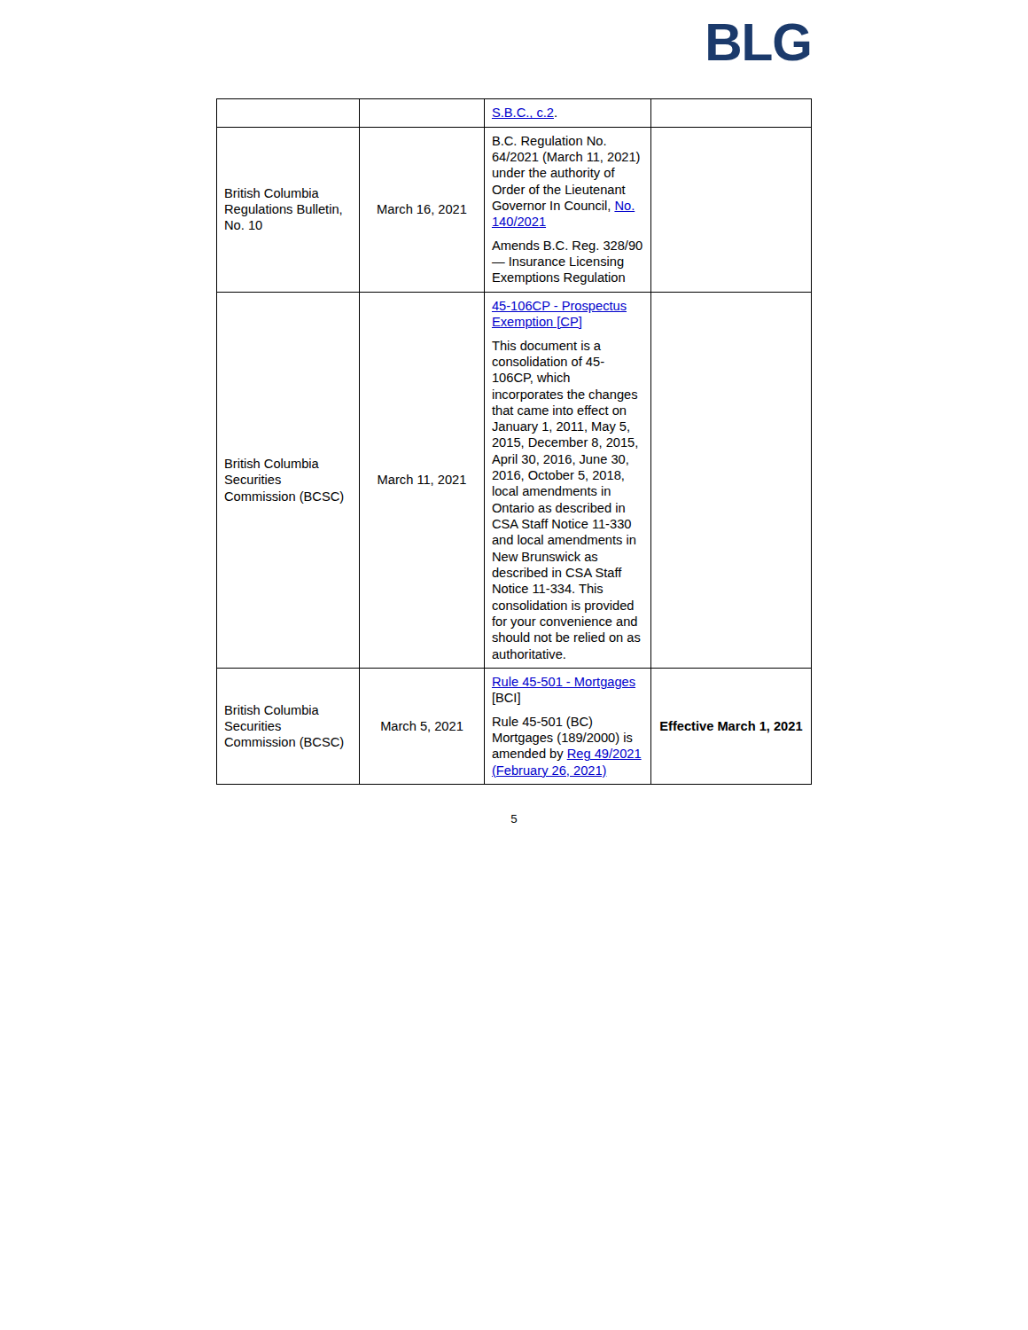BLG
| | | S.B.C., c.2 . | |
| British Columbia Regulations Bulletin, No. 10 | March 16, 2021 | B.C. Regulation No. 64/2021 (March 11, 2021) under the authority of Order of the Lieutenant Governor In Council, No. 140/2021 Amends B.C. Reg. 328/90 — Insurance Licensing Exemptions Regulation | |
| British Columbia Securities Commission (BCSC) | March 11, 2021 | 45-106CP - Prospectus Exemption [CP] This document is a consolidation of 45-106CP, which incorporates the changes that came into effect on January 1, 2011, May 5, 2015, December 8, 2015, April 30, 2016, June 30, 2016, October 5, 2018, local amendments in Ontario as described in CSA Staff Notice 11-330 and local amendments in New Brunswick as described in CSA Staff Notice 11-334. This consolidation is provided for your convenience and should not be relied on as authoritative. | |
| British Columbia Securities Commission (BCSC) | March 5, 2021 | Rule 45-501 - Mortgages [BCI] Rule 45-501 (BC) Mortgages (189/2000) is amended by Reg 49/2021 (February 26, 2021) | Effective March 1, 2021 |
5